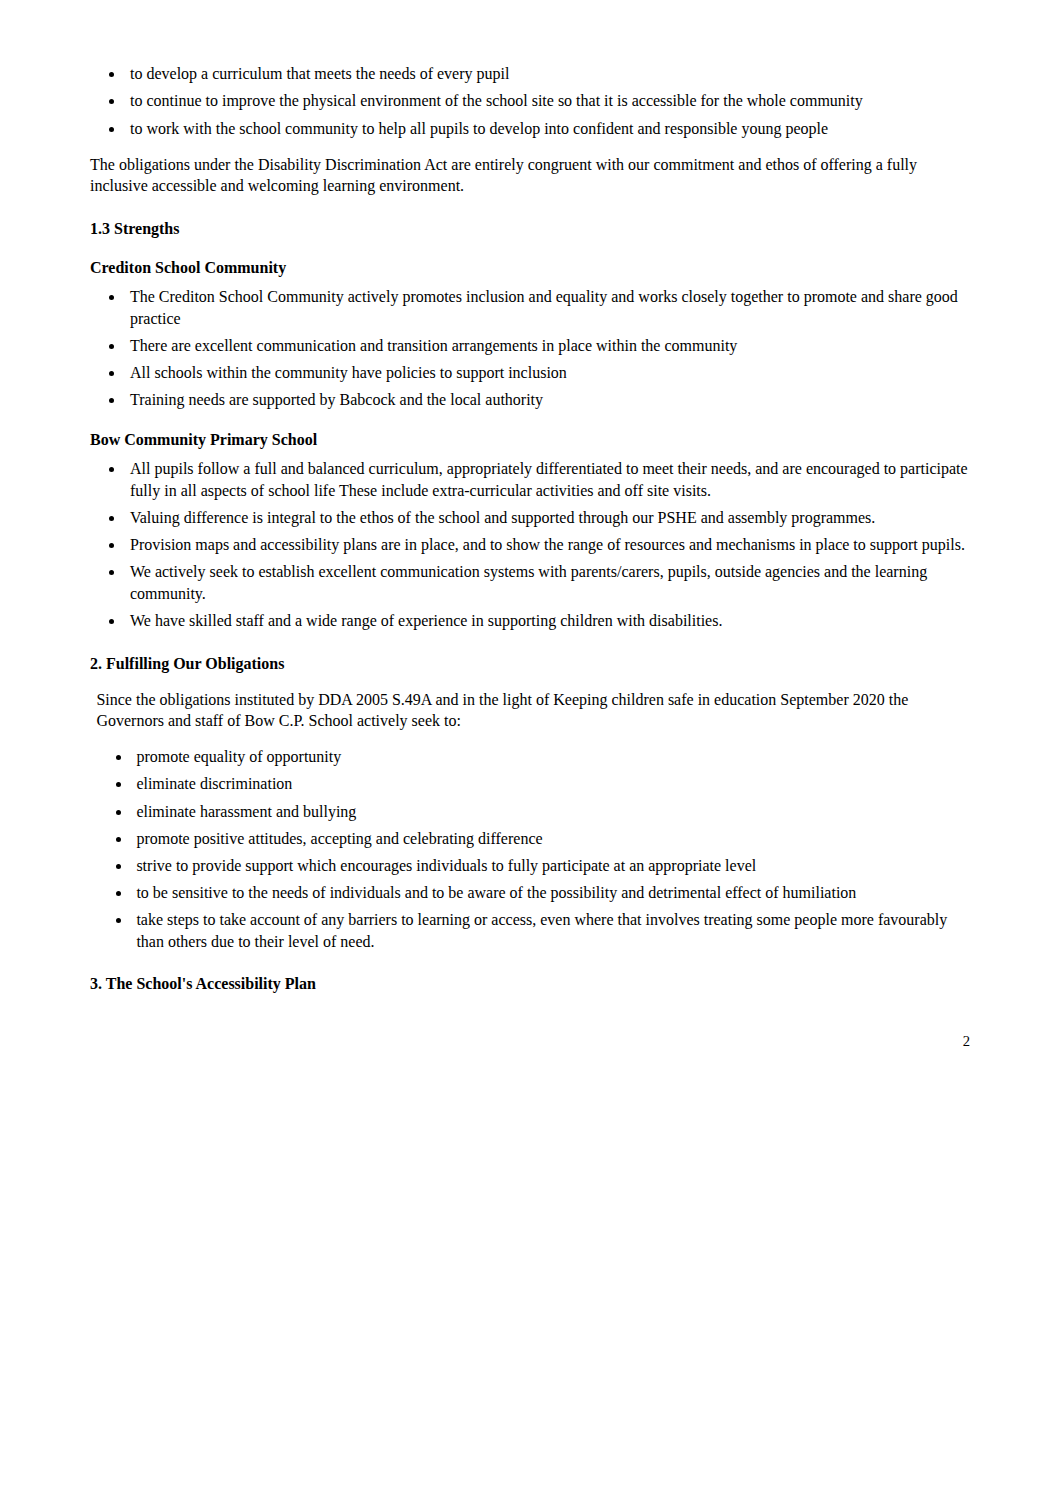to develop a curriculum that meets the needs of every pupil
to continue to improve the physical environment of the school site so that it is accessible for the whole community
to work with the school community to help all pupils to develop into confident and responsible young people
The obligations under the Disability Discrimination Act are entirely congruent with our commitment and ethos of offering a fully inclusive accessible and welcoming learning environment.
1.3 Strengths
Crediton School Community
The Crediton School Community actively promotes inclusion and equality and works closely together to promote and share good practice
There are excellent communication and transition arrangements in place within the community
All schools within the community have policies to support inclusion
Training needs are supported by Babcock and the local authority
Bow Community Primary School
All pupils follow a full and balanced curriculum, appropriately differentiated to meet their needs, and are encouraged to participate fully in all aspects of school life These include extra-curricular activities and off site visits.
Valuing difference is integral to the ethos of the school and supported through our PSHE and assembly programmes.
Provision maps and accessibility plans are in place, and to show the range of resources and mechanisms in place to support pupils.
We actively seek to establish excellent communication systems with parents/carers, pupils, outside agencies and the learning community.
We have skilled staff and a wide range of experience in supporting children with disabilities.
2. Fulfilling Our Obligations
Since the obligations instituted by DDA 2005 S.49A and in the light of Keeping children safe in education September 2020 the Governors and staff of Bow C.P. School actively seek to:
promote equality of opportunity
eliminate discrimination
eliminate harassment and bullying
promote positive attitudes, accepting and celebrating difference
strive to provide support which encourages individuals to fully participate at an appropriate level
to be sensitive to the needs of individuals and to be aware of the possibility and detrimental effect of humiliation
take steps to take account of any barriers to learning or access, even where that involves treating some people more favourably than others due to their level of need.
3. The School's Accessibility Plan
2